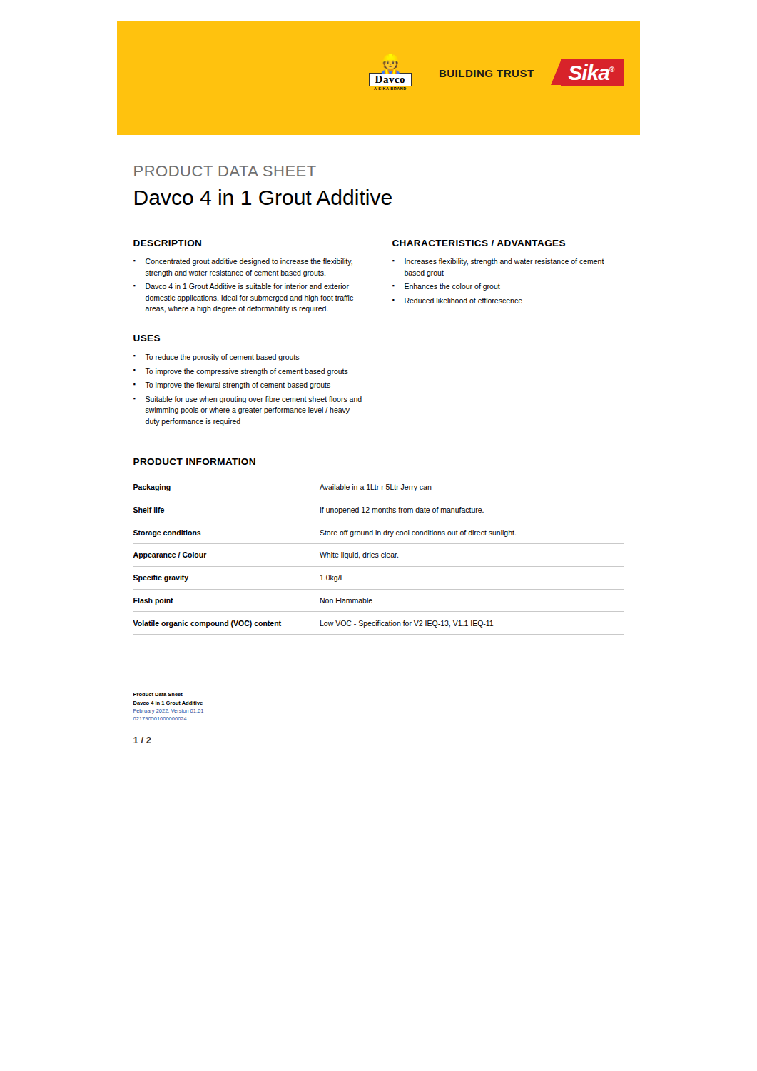👷
Davco
A SIKA BRAND
BUILDING TRUST
Sika®
PRODUCT DATA SHEET
Davco 4 in 1 Grout Additive
Description
Concentrated grout additive designed to increase the flexibility, strength and water resistance of cement based grouts.
Davco 4 in 1 Grout Additive is suitable for interior and exterior domestic applications. Ideal for submerged and high foot traffic areas, where a high degree of deformability is required.
Uses
To reduce the porosity of cement based grouts
To improve the compressive strength of cement based grouts
To improve the flexural strength of cement-based grouts
Suitable for use when grouting over fibre cement sheet floors and swimming pools or where a greater performance level / heavy duty performance is required
Characteristics / Advantages
Increases flexibility, strength and water resistance of cement based grout
Enhances the colour of grout
Reduced likelihood of efflorescence
Product Information
| Packaging | Available in a 1Ltr r 5Ltr Jerry can |
| Shelf life | If unopened 12 months from date of manufacture. |
| Storage conditions | Store off ground in dry cool conditions out of direct sunlight. |
| Appearance / Colour | White liquid, dries clear. |
| Specific gravity | 1.0kg/L |
| Flash point | Non Flammable |
| Volatile organic compound (VOC) content | Low VOC - Specification for V2 IEQ-13, V1.1 IEQ-11 |
Product Data Sheet
Davco 4 in 1 Grout Additive
February 2022, Version 01.01
021790501000000024
1 / 2